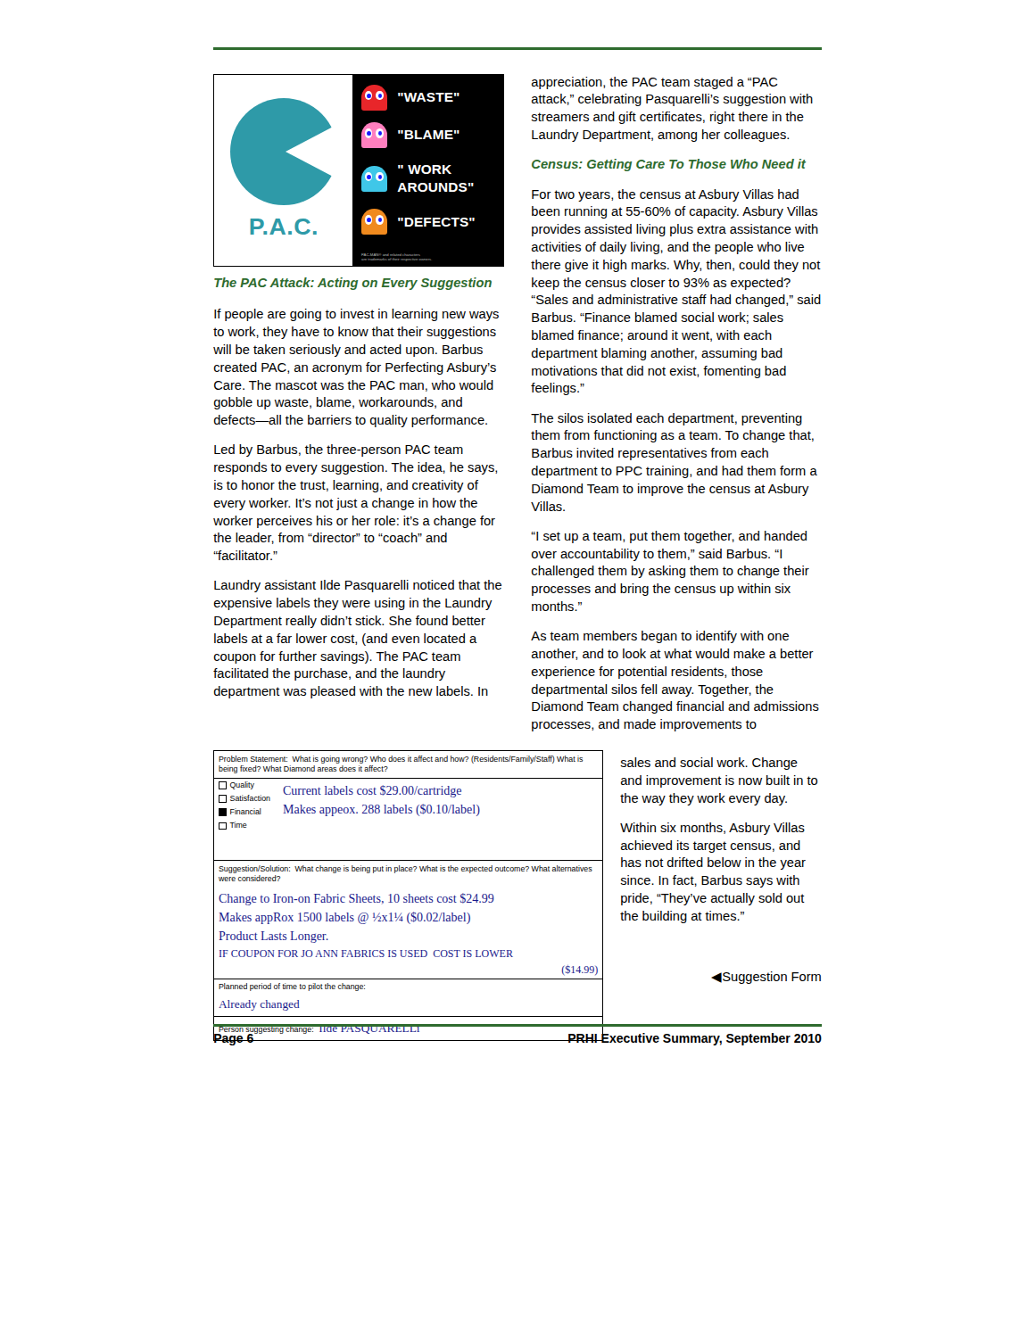P.A.C.
"WASTE"
"BLAME"
" WORK
AROUNDS"
"DEFECTS"
PAC-MAN® and related characters
are trademarks of their respective owners.
The PAC Attack: Acting on Every Suggestion
If people are going to invest in learning new ways to work, they have to know that their suggestions will be taken seriously and acted upon. Barbus created PAC, an acronym for Perfecting Asbury’s Care. The mascot was the PAC man, who would gobble up waste, blame, workarounds, and defects—all the barriers to quality performance.
Led by Barbus, the three-person PAC team responds to every suggestion. The idea, he says, is to honor the trust, learning, and creativity of every worker. It’s not just a change in how the worker perceives his or her role: it’s a change for the leader, from “director” to “coach” and “facilitator.”
Laundry assistant Ilde Pasquarelli noticed that the expensive labels they were using in the Laundry Department really didn’t stick. She found better labels at a far lower cost, (and even located a coupon for further savings). The PAC team facilitated the purchase, and the laundry department was pleased with the new labels. In
appreciation, the PAC team staged a “PAC attack,” celebrating Pasquarelli’s suggestion with streamers and gift certificates, right there in the Laundry Department, among her colleagues.
Census: Getting Care To Those Who Need it
For two years, the census at Asbury Villas had been running at 55-60% of capacity. Asbury Villas provides assisted living plus extra assistance with activities of daily living, and the people who live there give it high marks. Why, then, could they not keep the census closer to 93% as expected?
“Sales and administrative staff had changed,” said Barbus. “Finance blamed social work; sales blamed finance; around it went, with each department blaming another, assuming bad motivations that did not exist, fomenting bad feelings.”
The silos isolated each department, preventing them from functioning as a team. To change that, Barbus invited representatives from each department to PPC training, and had them form a Diamond Team to improve the census at Asbury Villas.
“I set up a team, put them together, and handed over accountability to them,” said Barbus. “I challenged them by asking them to change their processes and bring the census up within six months.”
As team members began to identify with one another, and to look at what would make a better experience for potential residents, those departmental silos fell away. Together, the Diamond Team changed financial and admissions processes, and made improvements to
Problem Statement: What is going wrong? Who does it affect and how? (Residents/Family/Staff) What is being fixed? What Diamond areas does it affect?
Quality
Satisfaction
Financial
Time
Current labels cost $29.00/cartridge
Makes appeox. 288 labels ($0.10/label)
Suggestion/Solution: What change is being put in place? What is the expected outcome? What alternatives were considered?
Change to Iron-on Fabric Sheets, 10 sheets cost $24.99
Makes appRox 1500 labels @ ½x1¼ ($0.02/label)
Product Lasts Longer.
IF COUPON FOR JO ANN FABRICS IS USED COST IS LOWER
($14.99)
Planned period of time to pilot the change:
Already changed
Person suggesting change: Ilde PASQUARELLi
sales and social work. Change and improvement is now built in to the way they work every day.
Within six months, Asbury Villas achieved its target census, and has not drifted below in the year since. In fact, Barbus says with pride, “They’ve actually sold out the building at times.”
◀Suggestion Form
Page 6
PRHI Executive Summary, September 2010